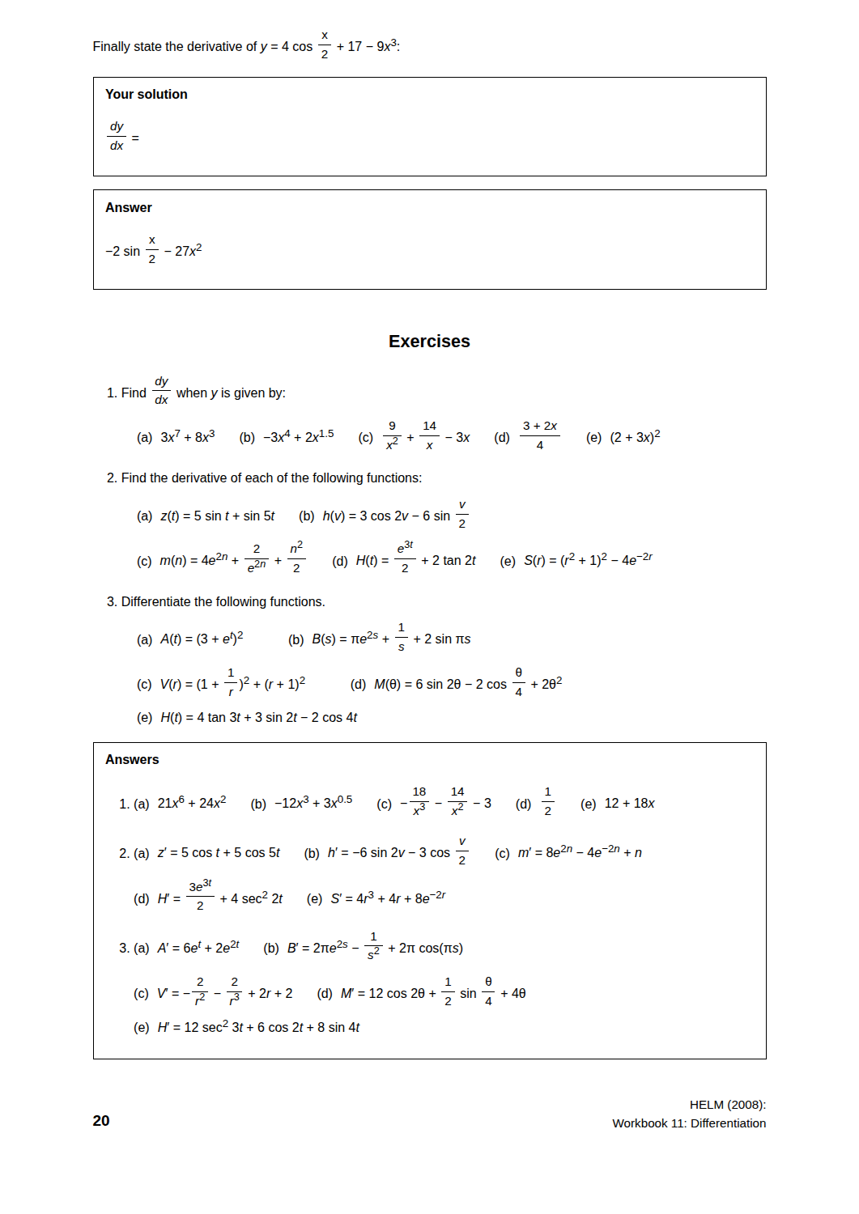Finally state the derivative of y = 4 cos x 2 + 17 − 9x3:
Your solution
dy dx =
Answer
−2 sin x 2 − 27x2
Exercises
Find dy dx when y is given by:
(a) 3x7 + 8x3 (b) −3x4 + 2x1.5 (c) 9 x2 + 14 x − 3x (d) 3 + 2x 4 (e) (2 + 3x)2
Find the derivative of each of the following functions:
(a) z(t) = 5 sin t + sin 5t (b) h(v) = 3 cos 2v − 6 sin v 2
(c) m(n) = 4e2n + 2 e2n + n22 (d) H(t) = e3t 2 + 2 tan 2t (e) S(r) = (r2 + 1)2 − 4e−2r
Differentiate the following functions.
(a) A(t) = (3 + et)2 (b) B(s) = πe2s + 1 s + 2 sin πs
(c) V(r) = (1 + 1 r)2 + (r + 1)2 (d) M(θ) = 6 sin 2θ − 2 cos θ 4 + 2θ2
(e) H(t) = 4 tan 3t + 3 sin 2t − 2 cos 4t
Answers
(a) 21x6 + 24x2 (b) −12x3 + 3x0.5 (c) −18 x3 − 14 x2 − 3 (d) 12 (e) 12 + 18x
(a) z′ = 5 cos t + 5 cos 5t (b) h′ = −6 sin 2v − 3 cos v 2 (c) m′ = 8e2n − 4e−2n + n
(d) H′ = 3e3t 2 + 4 sec2 2t (e) S′ = 4r3 + 4r + 8e−2r
(a) A′ = 6et + 2e2t (b) B′ = 2πe2s − 1 s2 + 2π cos(πs)
(c) V′ = −2 r2 − 2 r3 + 2r + 2 (d) M′ = 12 cos 2θ + 12 sin θ 4 + 4θ
(e) H′ = 12 sec2 3t + 6 cos 2t + 8 sin 4t
20
HELM (2008):
Workbook 11: Differentiation